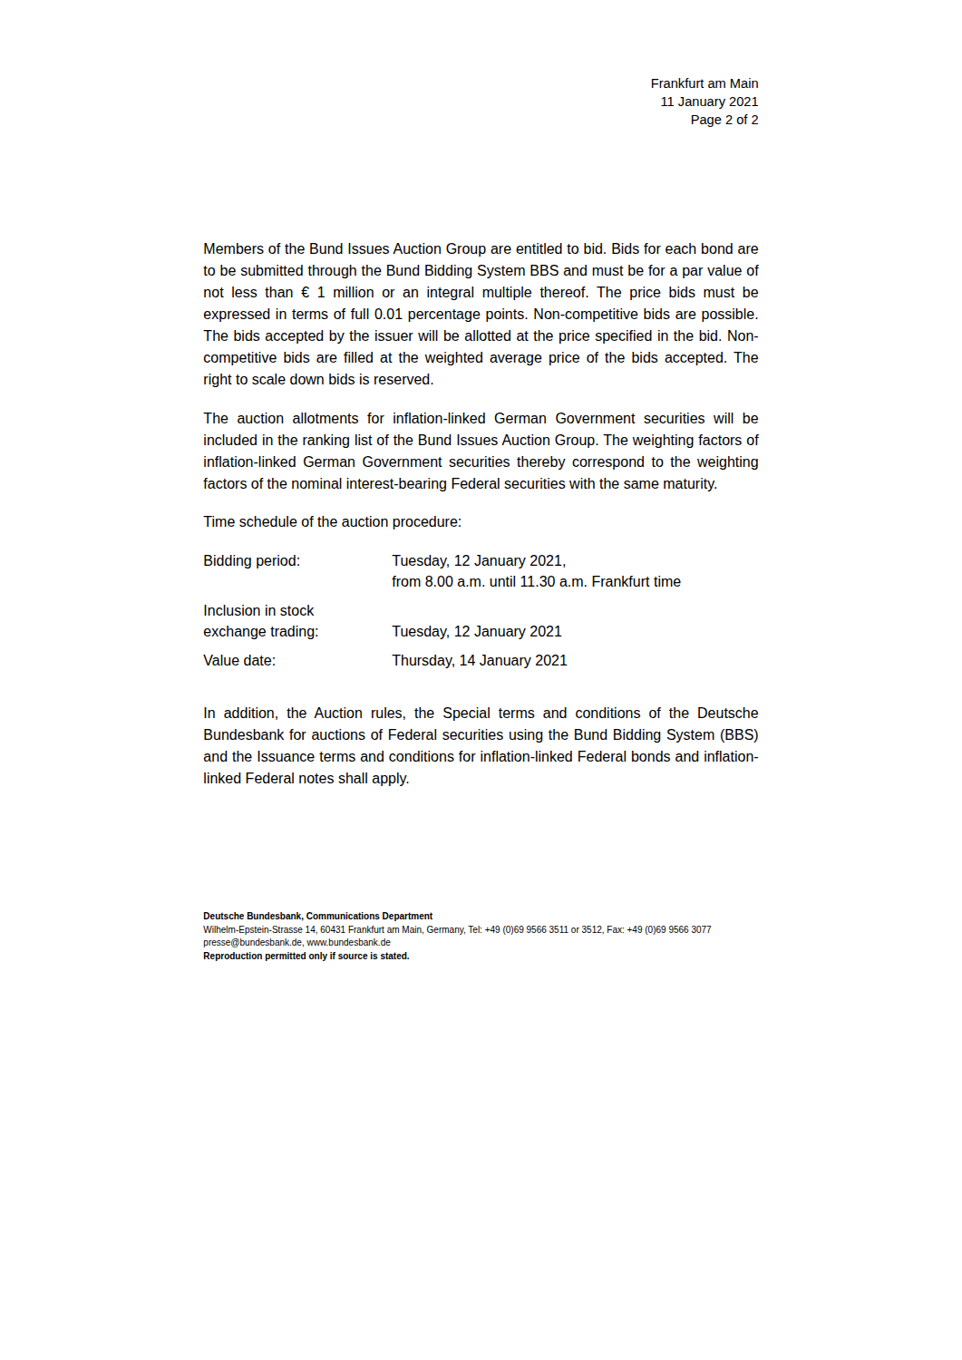Frankfurt am Main
11 January 2021
Page 2 of 2
Members of the Bund Issues Auction Group are entitled to bid. Bids for each bond are to be submitted through the Bund Bidding System BBS and must be for a par value of not less than € 1 million or an integral multiple thereof. The price bids must be expressed in terms of full 0.01 percentage points. Non-competitive bids are possible. The bids accepted by the issuer will be allotted at the price specified in the bid. Non-competitive bids are filled at the weighted average price of the bids accepted. The right to scale down bids is reserved.
The auction allotments for inflation-linked German Government securities will be included in the ranking list of the Bund Issues Auction Group. The weighting factors of inflation-linked German Government securities thereby correspond to the weighting factors of the nominal interest-bearing Federal securities with the same maturity.
Time schedule of the auction procedure:
| Bidding period: | Tuesday, 12 January 2021, from 8.00 a.m. until 11.30 a.m. Frankfurt time |
| Inclusion in stock exchange trading: | Tuesday, 12 January 2021 |
| Value date: | Thursday, 14 January 2021 |
In addition, the Auction rules, the Special terms and conditions of the Deutsche Bundesbank for auctions of Federal securities using the Bund Bidding System (BBS) and the Issuance terms and conditions for inflation-linked Federal bonds and inflation-linked Federal notes shall apply.
Deutsche Bundesbank, Communications Department
Wilhelm-Epstein-Strasse 14, 60431 Frankfurt am Main, Germany, Tel: +49 (0)69 9566 3511 or 3512, Fax: +49 (0)69 9566 3077
presse@bundesbank.de, www.bundesbank.de
Reproduction permitted only if source is stated.